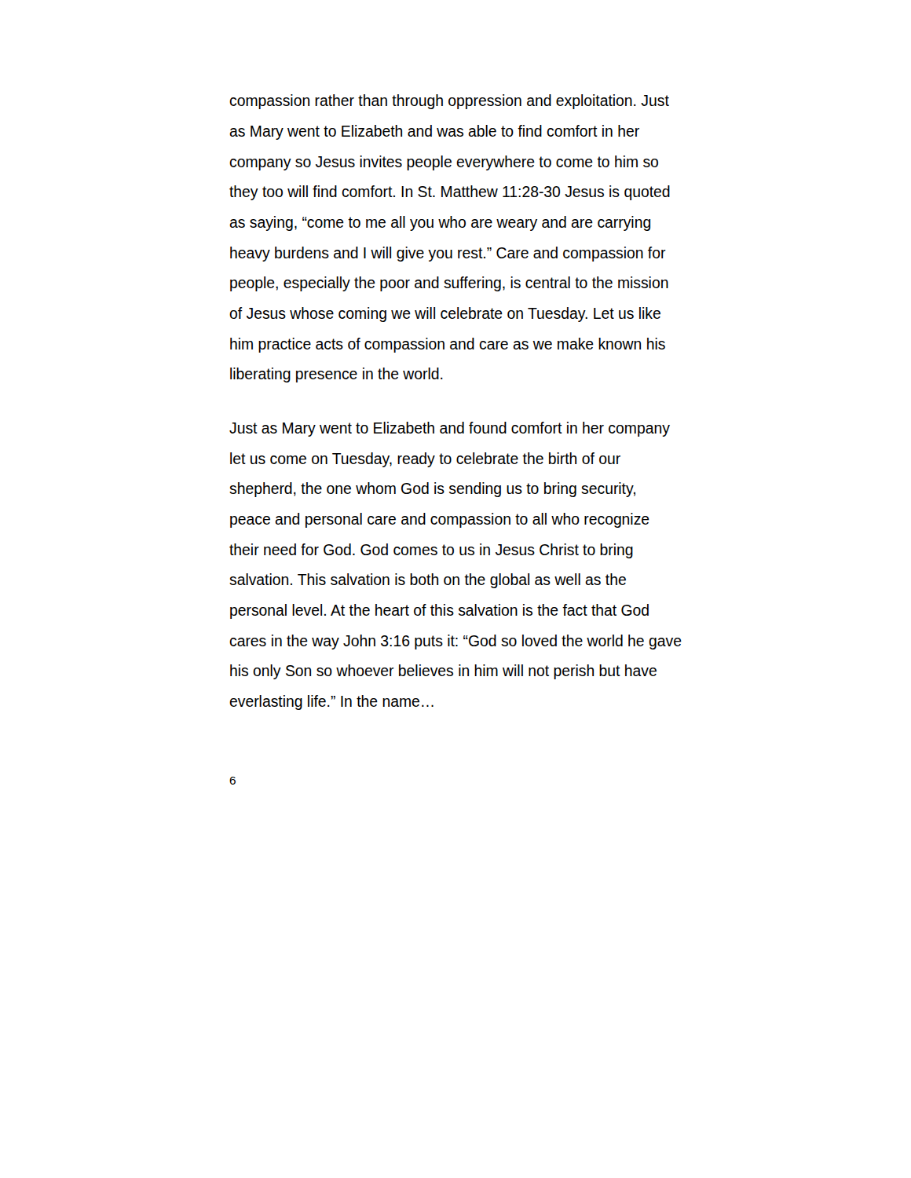compassion rather than through oppression and exploitation. Just as Mary went to Elizabeth and was able to find comfort in her company so Jesus invites people everywhere to come to him so they too will find comfort. In St. Matthew 11:28-30 Jesus is quoted as saying, “come to me all you who are weary and are carrying heavy burdens and I will give you rest.” Care and compassion for people, especially the poor and suffering, is central to the mission of Jesus whose coming we will celebrate on Tuesday. Let us like him practice acts of compassion and care as we make known his liberating presence in the world.
Just as Mary went to Elizabeth and found comfort in her company let us come on Tuesday, ready to celebrate the birth of our shepherd, the one whom God is sending us to bring security, peace and personal care and compassion to all who recognize their need for God. God comes to us in Jesus Christ to bring salvation. This salvation is both on the global as well as the personal level. At the heart of this salvation is the fact that God cares in the way John 3:16 puts it: “God so loved the world he gave his only Son so whoever believes in him will not perish but have everlasting life.” In the name…
6